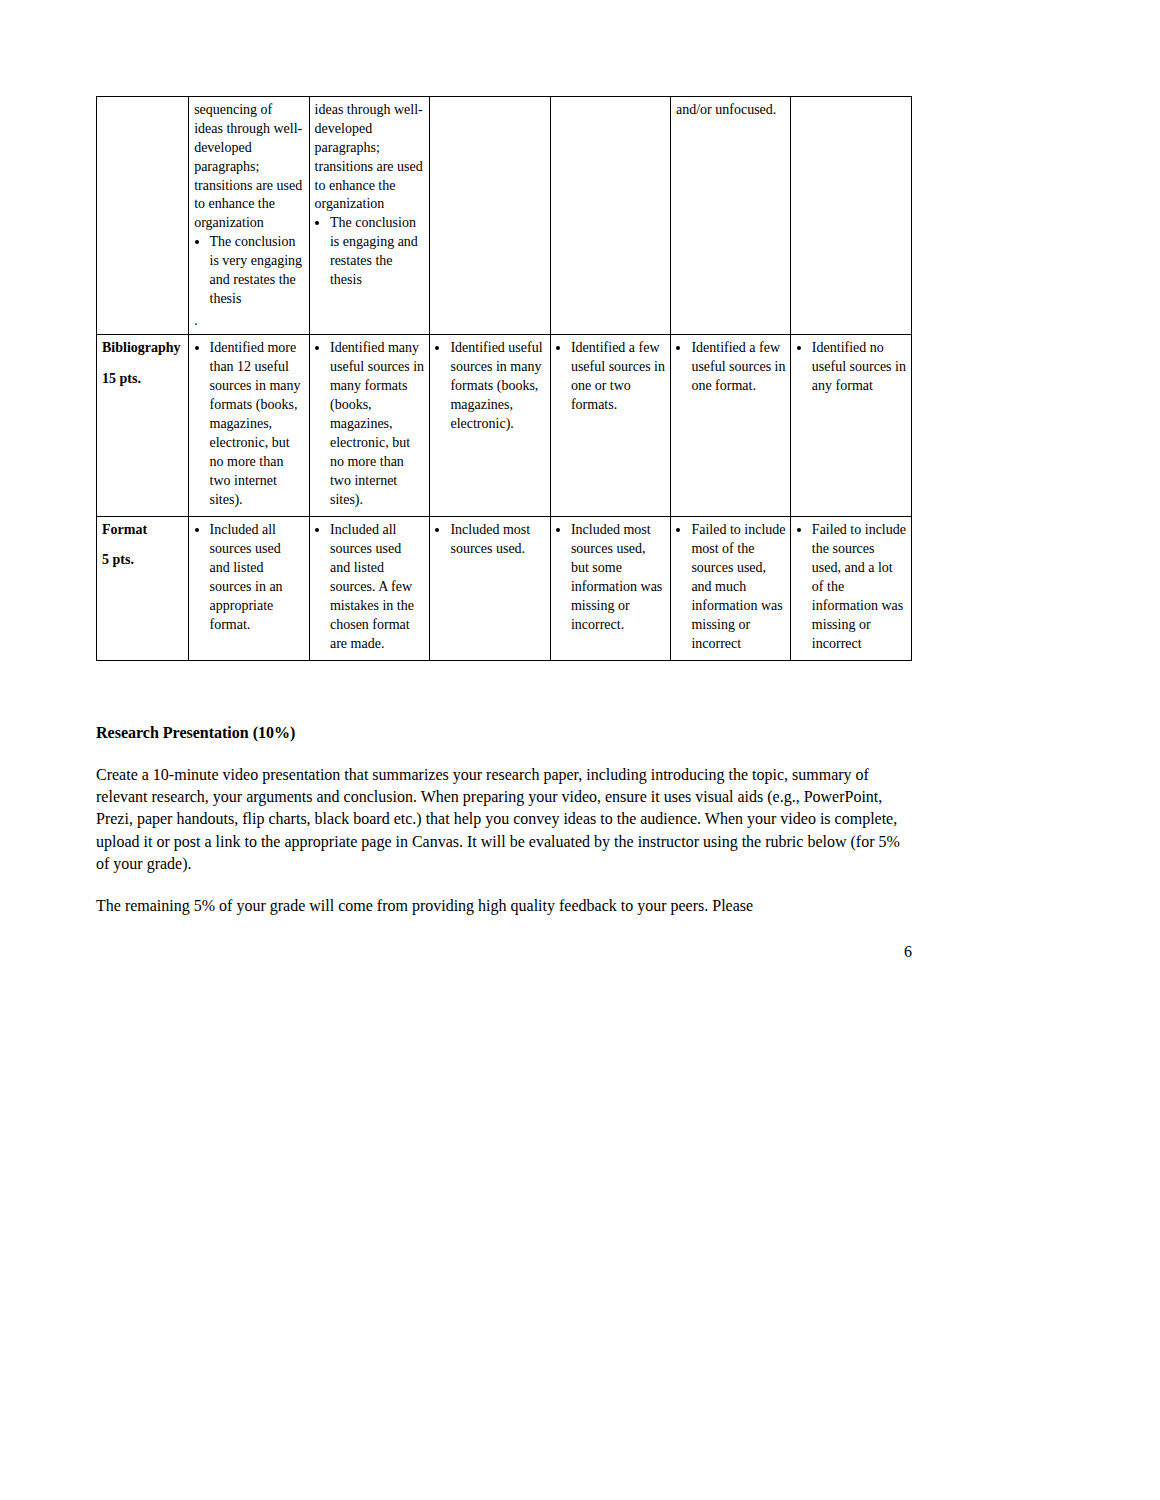| | sequencing of ideas through well-developed paragraphs; transitions are used to enhance the organization The conclusion is very engaging and restates the thesis . | ideas through well-developed paragraphs; transitions are used to enhance the organization The conclusion is engaging and restates the thesis | | | and/or unfocused. | |
| Bibliography 15 pts. | Identified more than 12 useful sources in many formats (books, magazines, electronic, but no more than two internet sites). | Identified many useful sources in many formats (books, magazines, electronic, but no more than two internet sites). | Identified useful sources in many formats (books, magazines, electronic). | Identified a few useful sources in one or two formats. | Identified a few useful sources in one format. | Identified no useful sources in any format |
| Format 5 pts. | Included all sources used and listed sources in an appropriate format. | Included all sources used and listed sources. A few mistakes in the chosen format are made. | Included most sources used. | Included most sources used, but some information was missing or incorrect. | Failed to include most of the sources used, and much information was missing or incorrect | Failed to include the sources used, and a lot of the information was missing or incorrect |
Research Presentation (10%)
Create a 10-minute video presentation that summarizes your research paper, including introducing the topic, summary of relevant research, your arguments and conclusion. When preparing your video, ensure it uses visual aids (e.g., PowerPoint, Prezi, paper handouts, flip charts, black board etc.) that help you convey ideas to the audience. When your video is complete, upload it or post a link to the appropriate page in Canvas. It will be evaluated by the instructor using the rubric below (for 5% of your grade).
The remaining 5% of your grade will come from providing high quality feedback to your peers. Please
6